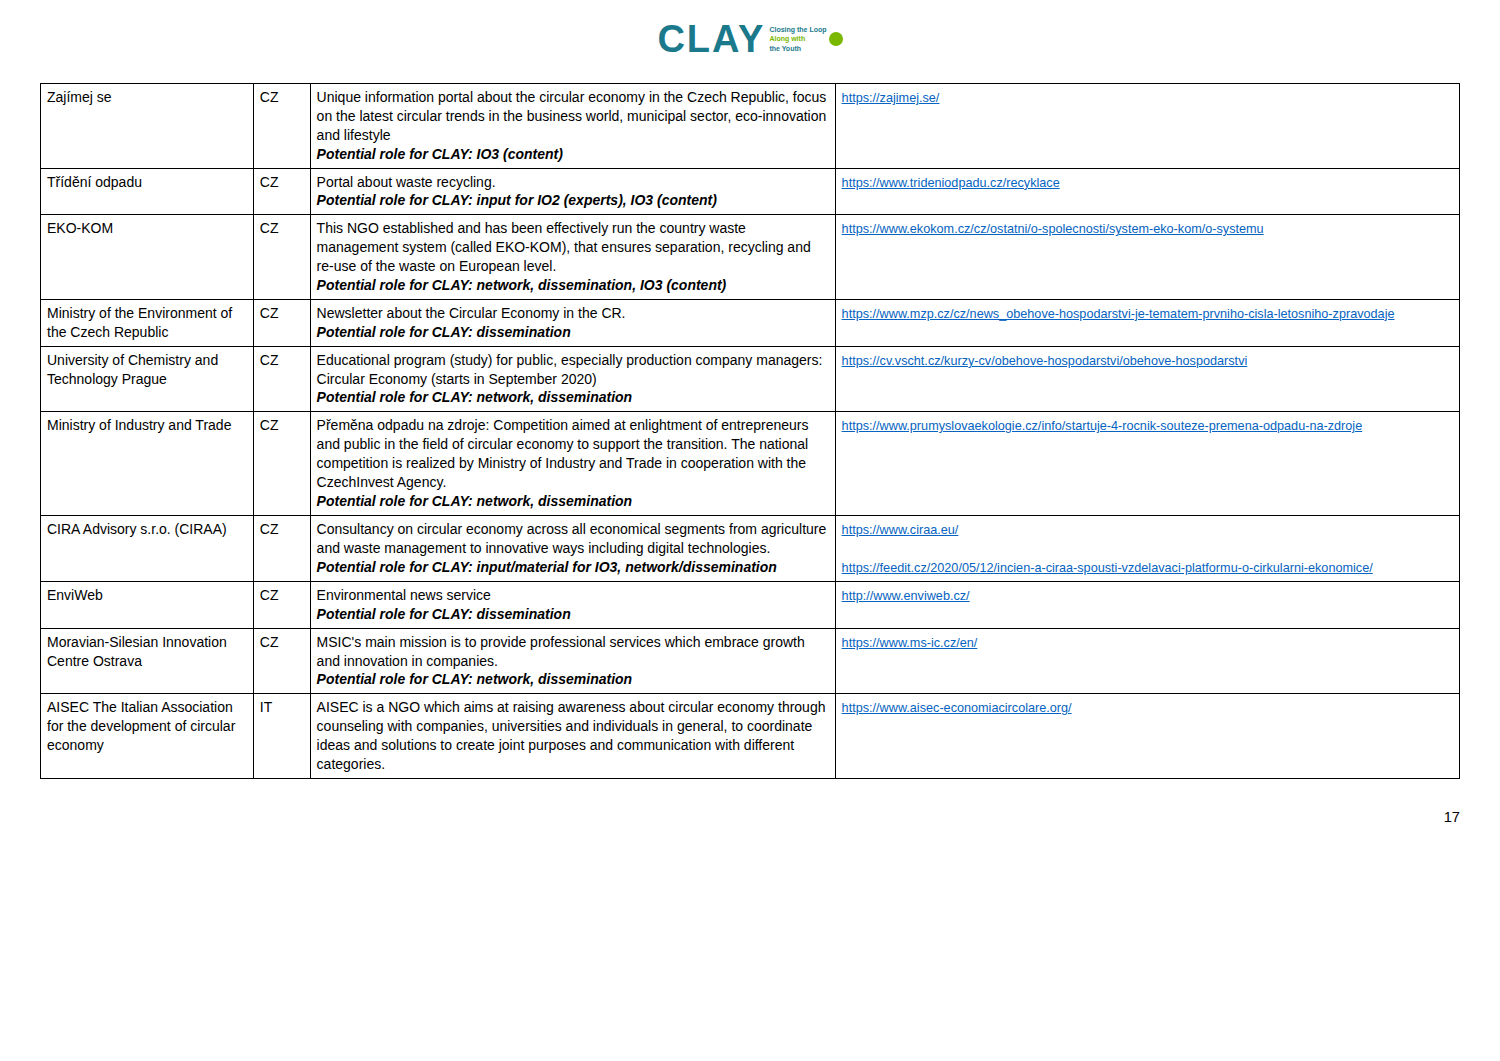CLAY Closing the Loop
Along with
the Youth
| Zajímej se | CZ | Unique information portal about the circular economy in the Czech Republic, focus on the latest circular trends in the business world, municipal sector, eco-innovation and lifestyle Potential role for CLAY: IO3 (content) | https://zajimej.se/ |
| Třídění odpadu | CZ | Portal about waste recycling. Potential role for CLAY: input for IO2 (experts), IO3 (content) | https://www.trideniodpadu.cz/recyklace |
| EKO-KOM | CZ | This NGO established and has been effectively run the country waste management system (called EKO-KOM), that ensures separation, recycling and re-use of the waste on European level. Potential role for CLAY: network, dissemination, IO3 (content) | https://www.ekokom.cz/cz/ostatni/o-spolecnosti/system-eko-kom/o-systemu |
| Ministry of the Environment of the Czech Republic | CZ | Newsletter about the Circular Economy in the CR. Potential role for CLAY: dissemination | https://www.mzp.cz/cz/news_obehove-hospodarstvi-je-tematem-prvniho-cisla-letosniho-zpravodaje |
| University of Chemistry and Technology Prague | CZ | Educational program (study) for public, especially production company managers: Circular Economy (starts in September 2020) Potential role for CLAY: network, dissemination | https://cv.vscht.cz/kurzy-cv/obehove-hospodarstvi/obehove-hospodarstvi |
| Ministry of Industry and Trade | CZ | Přeměna odpadu na zdroje: Competition aimed at enlightment of entrepreneurs and public in the field of circular economy to support the transition. The national competition is realized by Ministry of Industry and Trade in cooperation with the CzechInvest Agency. Potential role for CLAY: network, dissemination | https://www.prumyslovaekologie.cz/info/startuje-4-rocnik-souteze-premena-odpadu-na-zdroje |
| CIRA Advisory s.r.o. (CIRAA) | CZ | Consultancy on circular economy across all economical segments from agriculture and waste management to innovative ways including digital technologies. Potential role for CLAY: input/material for IO3, network/dissemination | https://www.ciraa.eu/ https://feedit.cz/2020/05/12/incien-a-ciraa-spousti-vzdelavaci-platformu-o-cirkularni-ekonomice/ |
| EnviWeb | CZ | Environmental news service Potential role for CLAY: dissemination | http://www.enviweb.cz/ |
| Moravian-Silesian Innovation Centre Ostrava | CZ | MSIC's main mission is to provide professional services which embrace growth and innovation in companies. Potential role for CLAY: network, dissemination | https://www.ms-ic.cz/en/ |
| AISEC The Italian Association for the development of circular economy | IT | AISEC is a NGO which aims at raising awareness about circular economy through counseling with companies, universities and individuals in general, to coordinate ideas and solutions to create joint purposes and communication with different categories. | https://www.aisec-economiacircolare.org/ |
17